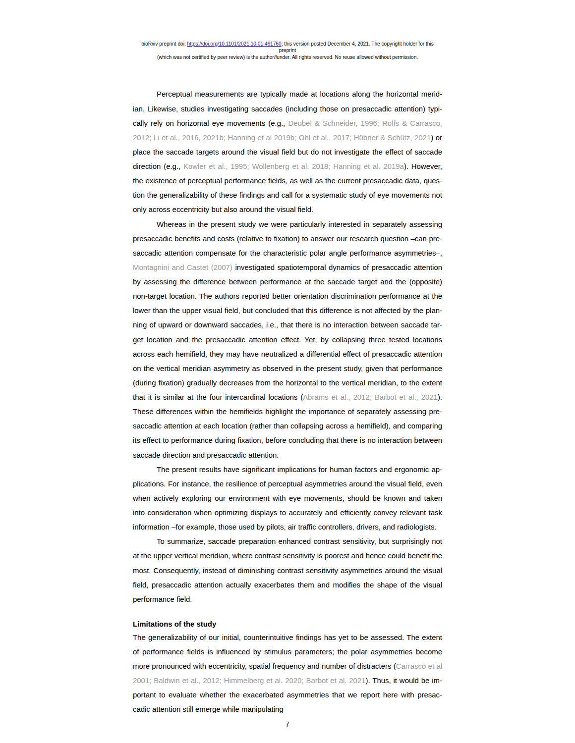bioRxiv preprint doi: https://doi.org/10.1101/2021.10.01.461760; this version posted December 4, 2021. The copyright holder for this preprint (which was not certified by peer review) is the author/funder. All rights reserved. No reuse allowed without permission.
Perceptual measurements are typically made at locations along the horizontal meridian. Likewise, studies investigating saccades (including those on presaccadic attention) typically rely on horizontal eye movements (e.g., Deubel & Schneider, 1996; Rolfs & Carrasco, 2012; Li et al., 2016, 2021b; Hanning et al 2019b; Ohl et al., 2017; Hübner & Schütz, 2021) or place the saccade targets around the visual field but do not investigate the effect of saccade direction (e.g., Kowler et al., 1995; Wollenberg et al. 2018; Hanning et al. 2019a). However, the existence of perceptual performance fields, as well as the current presaccadic data, question the generalizability of these findings and call for a systematic study of eye movements not only across eccentricity but also around the visual field.
Whereas in the present study we were particularly interested in separately assessing presaccadic benefits and costs (relative to fixation) to answer our research question –can presaccadic attention compensate for the characteristic polar angle performance asymmetries–, Montagnini and Castet (2007) investigated spatiotemporal dynamics of presaccadic attention by assessing the difference between performance at the saccade target and the (opposite) non-target location. The authors reported better orientation discrimination performance at the lower than the upper visual field, but concluded that this difference is not affected by the planning of upward or downward saccades, i.e., that there is no interaction between saccade target location and the presaccadic attention effect. Yet, by collapsing three tested locations across each hemifield, they may have neutralized a differential effect of presaccadic attention on the vertical meridian asymmetry as observed in the present study, given that performance (during fixation) gradually decreases from the horizontal to the vertical meridian, to the extent that it is similar at the four intercardinal locations (Abrams et al., 2012; Barbot et al., 2021). These differences within the hemifields highlight the importance of separately assessing presaccadic attention at each location (rather than collapsing across a hemifield), and comparing its effect to performance during fixation, before concluding that there is no interaction between saccade direction and presaccadic attention.
The present results have significant implications for human factors and ergonomic applications. For instance, the resilience of perceptual asymmetries around the visual field, even when actively exploring our environment with eye movements, should be known and taken into consideration when optimizing displays to accurately and efficiently convey relevant task information –for example, those used by pilots, air traffic controllers, drivers, and radiologists.
To summarize, saccade preparation enhanced contrast sensitivity, but surprisingly not at the upper vertical meridian, where contrast sensitivity is poorest and hence could benefit the most. Consequently, instead of diminishing contrast sensitivity asymmetries around the visual field, presaccadic attention actually exacerbates them and modifies the shape of the visual performance field.
Limitations of the study
The generalizability of our initial, counterintuitive findings has yet to be assessed. The extent of performance fields is influenced by stimulus parameters; the polar asymmetries become more pronounced with eccentricity, spatial frequency and number of distracters (Carrasco et al 2001; Baldwin et al., 2012; Himmelberg et al. 2020; Barbot et al. 2021). Thus, it would be important to evaluate whether the exacerbated asymmetries that we report here with presaccadic attention still emerge while manipulating
7